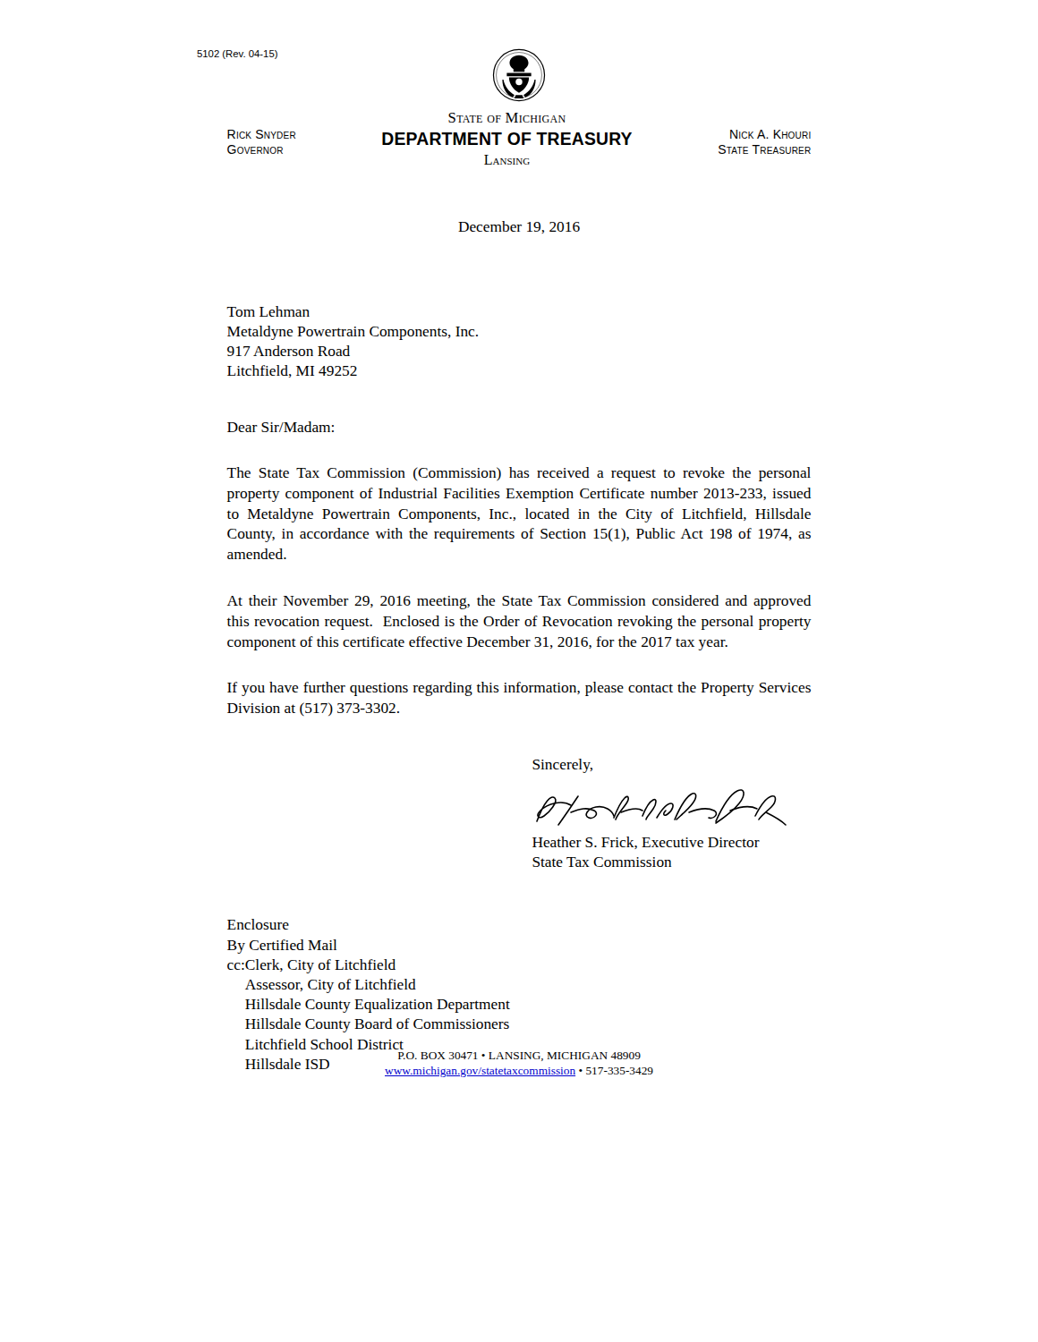5102 (Rev. 04-15)
Rick Snyder
Governor
State of Michigan
DEPARTMENT OF TREASURY
Lansing
Nick A. Khouri
State Treasurer
December 19, 2016
Tom Lehman
Metaldyne Powertrain Components, Inc.
917 Anderson Road
Litchfield, MI 49252
Dear Sir/Madam:
The State Tax Commission (Commission) has received a request to revoke the personal property component of Industrial Facilities Exemption Certificate number 2013-233, issued to Metaldyne Powertrain Components, Inc., located in the City of Litchfield, Hillsdale County, in accordance with the requirements of Section 15(1), Public Act 198 of 1974, as amended.
At their November 29, 2016 meeting, the State Tax Commission considered and approved this revocation request. Enclosed is the Order of Revocation revoking the personal property component of this certificate effective December 31, 2016, for the 2017 tax year.
If you have further questions regarding this information, please contact the Property Services Division at (517) 373-3302.
Sincerely,
Heather S. Frick, Executive Director
State Tax Commission
Enclosure
By Certified Mail
| cc: | Clerk, City of Litchfield Assessor, City of Litchfield Hillsdale County Equalization Department Hillsdale County Board of Commissioners Litchfield School District Hillsdale ISD |
P.O. BOX 30471 • LANSING, MICHIGAN 48909
www.michigan.gov/statetaxcommission • 517-335-3429